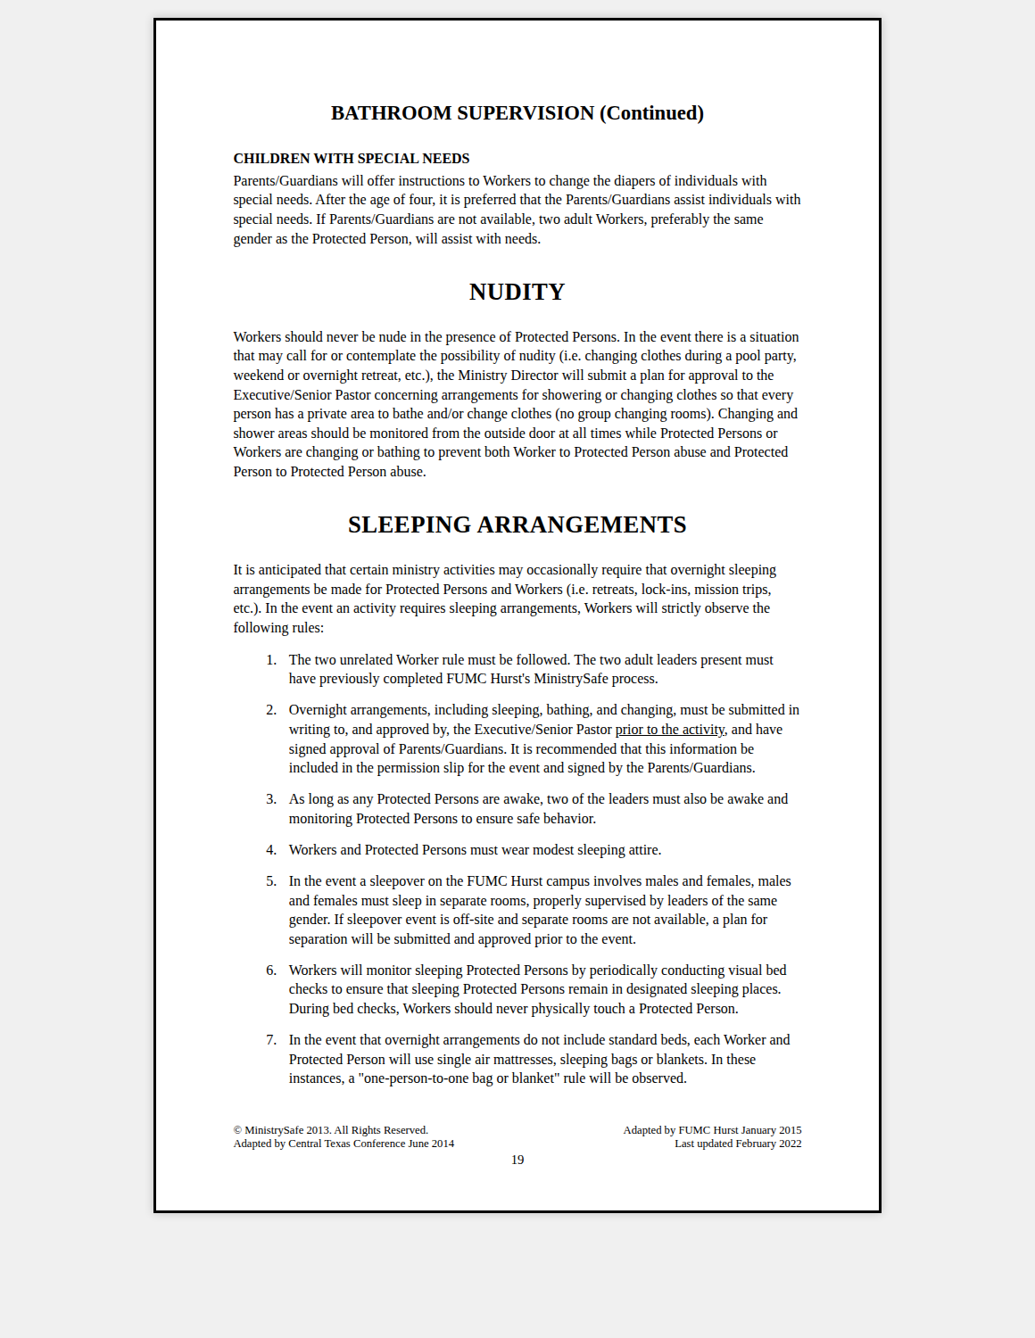BATHROOM SUPERVISION (Continued)
CHILDREN WITH SPECIAL NEEDS
Parents/Guardians will offer instructions to Workers to change the diapers of individuals with special needs. After the age of four, it is preferred that the Parents/Guardians assist individuals with special needs. If Parents/Guardians are not available, two adult Workers, preferably the same gender as the Protected Person, will assist with needs.
NUDITY
Workers should never be nude in the presence of Protected Persons. In the event there is a situation that may call for or contemplate the possibility of nudity (i.e. changing clothes during a pool party, weekend or overnight retreat, etc.), the Ministry Director will submit a plan for approval to the Executive/Senior Pastor concerning arrangements for showering or changing clothes so that every person has a private area to bathe and/or change clothes (no group changing rooms). Changing and shower areas should be monitored from the outside door at all times while Protected Persons or Workers are changing or bathing to prevent both Worker to Protected Person abuse and Protected Person to Protected Person abuse.
SLEEPING ARRANGEMENTS
It is anticipated that certain ministry activities may occasionally require that overnight sleeping arrangements be made for Protected Persons and Workers (i.e. retreats, lock-ins, mission trips, etc.). In the event an activity requires sleeping arrangements, Workers will strictly observe the following rules:
The two unrelated Worker rule must be followed. The two adult leaders present must have previously completed FUMC Hurst's MinistrySafe process.
Overnight arrangements, including sleeping, bathing, and changing, must be submitted in writing to, and approved by, the Executive/Senior Pastor prior to the activity, and have signed approval of Parents/Guardians. It is recommended that this information be included in the permission slip for the event and signed by the Parents/Guardians.
As long as any Protected Persons are awake, two of the leaders must also be awake and monitoring Protected Persons to ensure safe behavior.
Workers and Protected Persons must wear modest sleeping attire.
In the event a sleepover on the FUMC Hurst campus involves males and females, males and females must sleep in separate rooms, properly supervised by leaders of the same gender. If sleepover event is off-site and separate rooms are not available, a plan for separation will be submitted and approved prior to the event.
Workers will monitor sleeping Protected Persons by periodically conducting visual bed checks to ensure that sleeping Protected Persons remain in designated sleeping places. During bed checks, Workers should never physically touch a Protected Person.
In the event that overnight arrangements do not include standard beds, each Worker and Protected Person will use single air mattresses, sleeping bags or blankets. In these instances, a "one-person-to-one bag or blanket" rule will be observed.
© MinistrySafe 2013. All Rights Reserved.
Adapted by FUMC Hurst January 2015
Adapted by Central Texas Conference June 2014
Last updated February 2022
19